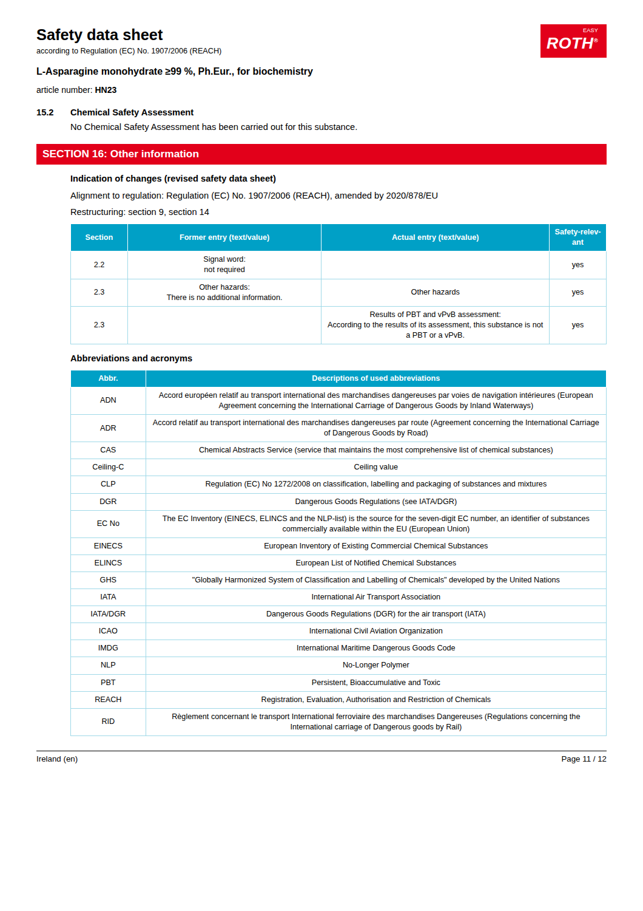EASYROTH®
Safety data sheet
according to Regulation (EC) No. 1907/2006 (REACH)
L-Asparagine monohydrate ≥99 %, Ph.Eur., for biochemistry
article number: HN23
15.2
Chemical Safety Assessment
No Chemical Safety Assessment has been carried out for this substance.
SECTION 16: Other information
Indication of changes (revised safety data sheet)
Alignment to regulation: Regulation (EC) No. 1907/2006 (REACH), amended by 2020/878/EU
Restructuring: section 9, section 14
| Section | Former entry (text/value) | Actual entry (text/value) | Safety-relev-ant |
| --- | --- | --- | --- |
| 2.2 | Signal word: not required | | yes |
| 2.3 | Other hazards: There is no additional information. | Other hazards | yes |
| 2.3 | | Results of PBT and vPvB assessment: According to the results of its assessment, this substance is not a PBT or a vPvB. | yes |
Abbreviations and acronyms
| Abbr. | Descriptions of used abbreviations |
| --- | --- |
| ADN | Accord européen relatif au transport international des marchandises dangereuses par voies de navigation intérieures (European Agreement concerning the International Carriage of Dangerous Goods by Inland Waterways) |
| ADR | Accord relatif au transport international des marchandises dangereuses par route (Agreement concerning the International Carriage of Dangerous Goods by Road) |
| CAS | Chemical Abstracts Service (service that maintains the most comprehensive list of chemical substances) |
| Ceiling-C | Ceiling value |
| CLP | Regulation (EC) No 1272/2008 on classification, labelling and packaging of substances and mixtures |
| DGR | Dangerous Goods Regulations (see IATA/DGR) |
| EC No | The EC Inventory (EINECS, ELINCS and the NLP-list) is the source for the seven-digit EC number, an identifier of substances commercially available within the EU (European Union) |
| EINECS | European Inventory of Existing Commercial Chemical Substances |
| ELINCS | European List of Notified Chemical Substances |
| GHS | "Globally Harmonized System of Classification and Labelling of Chemicals" developed by the United Nations |
| IATA | International Air Transport Association |
| IATA/DGR | Dangerous Goods Regulations (DGR) for the air transport (IATA) |
| ICAO | International Civil Aviation Organization |
| IMDG | International Maritime Dangerous Goods Code |
| NLP | No-Longer Polymer |
| PBT | Persistent, Bioaccumulative and Toxic |
| REACH | Registration, Evaluation, Authorisation and Restriction of Chemicals |
| RID | Règlement concernant le transport International ferroviaire des marchandises Dangereuses (Regulations concerning the International carriage of Dangerous goods by Rail) |
Ireland (en)
Page 11 / 12